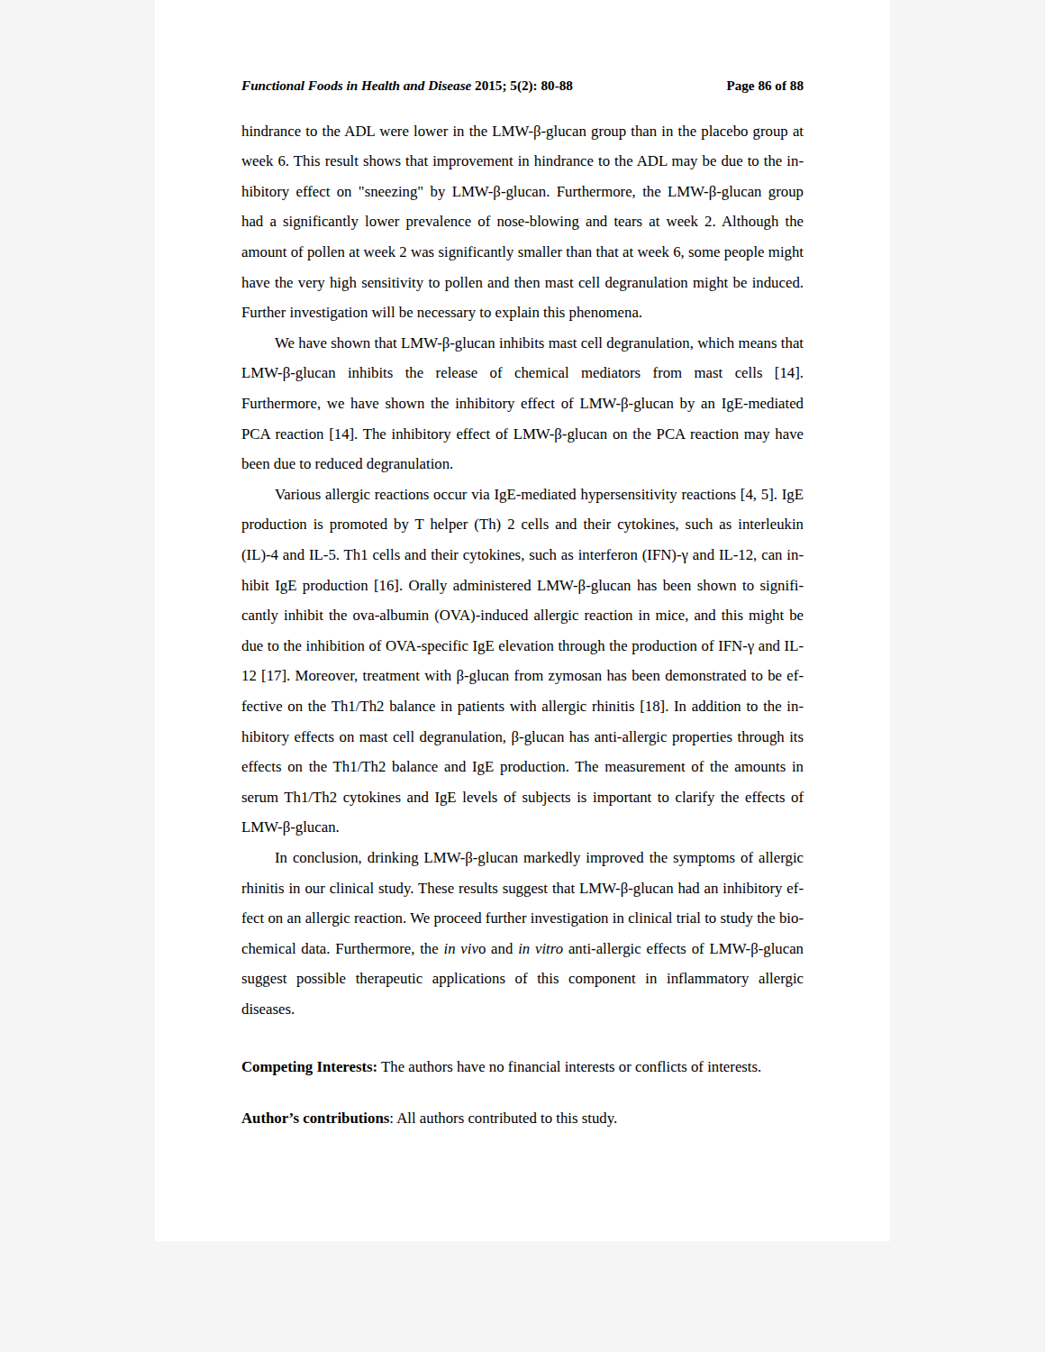Functional Foods in Health and Disease 2015; 5(2): 80-88
Page 86 of 88
hindrance to the ADL were lower in the LMW-β-glucan group than in the placebo group at week 6. This result shows that improvement in hindrance to the ADL may be due to the inhibitory effect on "sneezing" by LMW-β-glucan. Furthermore, the LMW-β-glucan group had a significantly lower prevalence of nose-blowing and tears at week 2. Although the amount of pollen at week 2 was significantly smaller than that at week 6, some people might have the very high sensitivity to pollen and then mast cell degranulation might be induced. Further investigation will be necessary to explain this phenomena.
We have shown that LMW-β-glucan inhibits mast cell degranulation, which means that LMW-β-glucan inhibits the release of chemical mediators from mast cells [14]. Furthermore, we have shown the inhibitory effect of LMW-β-glucan by an IgE-mediated PCA reaction [14]. The inhibitory effect of LMW-β-glucan on the PCA reaction may have been due to reduced degranulation.
Various allergic reactions occur via IgE-mediated hypersensitivity reactions [4, 5]. IgE production is promoted by T helper (Th) 2 cells and their cytokines, such as interleukin (IL)-4 and IL-5. Th1 cells and their cytokines, such as interferon (IFN)-γ and IL-12, can inhibit IgE production [16]. Orally administered LMW-β-glucan has been shown to significantly inhibit the ova-albumin (OVA)-induced allergic reaction in mice, and this might be due to the inhibition of OVA-specific IgE elevation through the production of IFN-γ and IL-12 [17]. Moreover, treatment with β-glucan from zymosan has been demonstrated to be effective on the Th1/Th2 balance in patients with allergic rhinitis [18]. In addition to the inhibitory effects on mast cell degranulation, β-glucan has anti-allergic properties through its effects on the Th1/Th2 balance and IgE production. The measurement of the amounts in serum Th1/Th2 cytokines and IgE levels of subjects is important to clarify the effects of LMW-β-glucan.
In conclusion, drinking LMW-β-glucan markedly improved the symptoms of allergic rhinitis in our clinical study. These results suggest that LMW-β-glucan had an inhibitory effect on an allergic reaction. We proceed further investigation in clinical trial to study the biochemical data. Furthermore, the in vivo and in vitro anti-allergic effects of LMW-β-glucan suggest possible therapeutic applications of this component in inflammatory allergic diseases.
Competing Interests: The authors have no financial interests or conflicts of interests.
Author’s contributions: All authors contributed to this study.